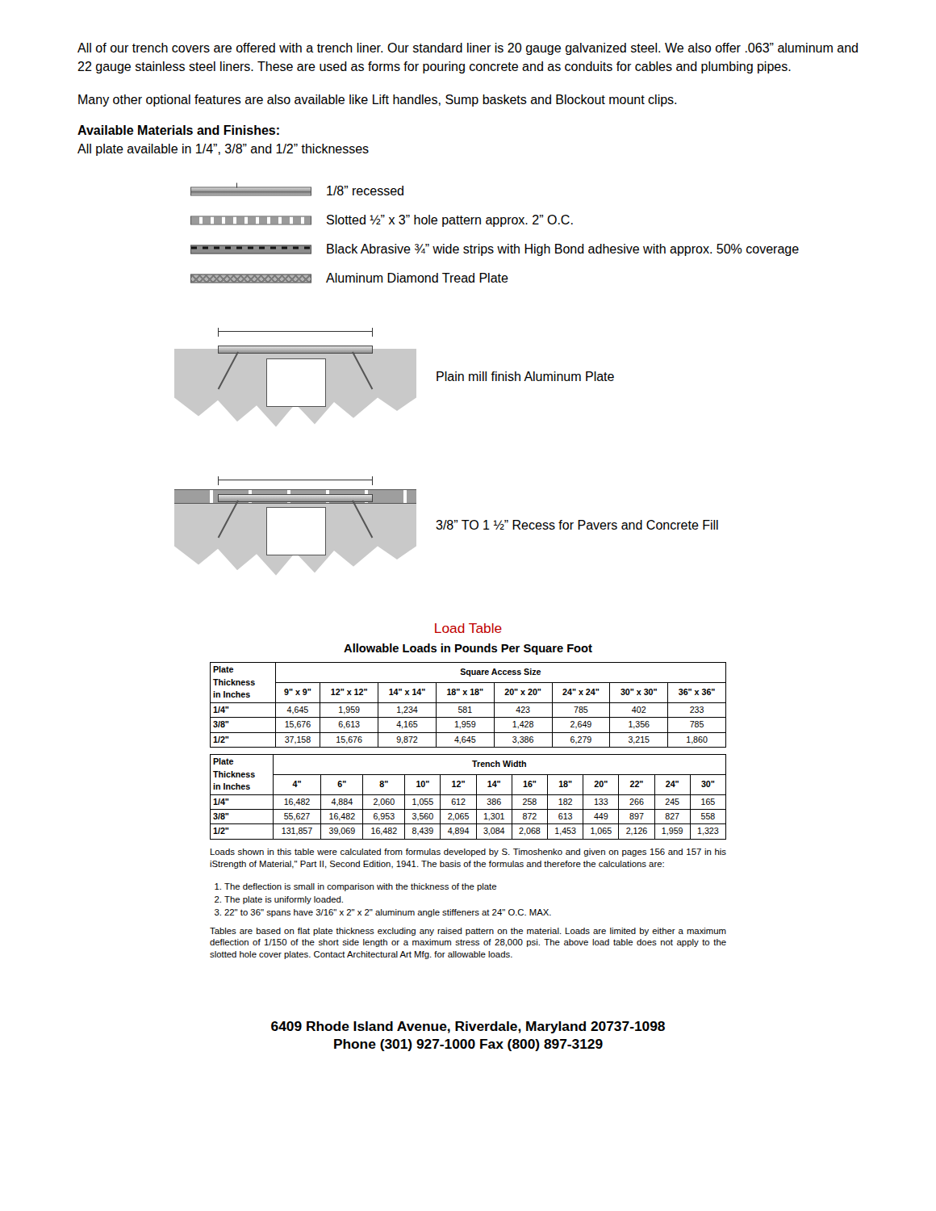All of our trench covers are offered with a trench liner. Our standard liner is 20 gauge galvanized steel. We also offer .063” aluminum and 22 gauge stainless steel liners. These are used as forms for pouring concrete and as conduits for cables and plumbing pipes.
Many other optional features are also available like Lift handles, Sump baskets and Blockout mount clips.
Available Materials and Finishes:
All plate available in 1/4”, 3/8” and 1/2” thicknesses
1/8” recessed
Slotted ½” x 3” hole pattern approx. 2” O.C.
Black Abrasive ¾” wide strips with High Bond adhesive with approx. 50% coverage
Aluminum Diamond Tread Plate
Plain mill finish Aluminum Plate
3/8” TO 1 ½” Recess for Pavers and Concrete Fill
Load Table
Allowable Loads in Pounds Per Square Foot
| Plate Thickness in Inches | Square Access Size |
| --- | --- |
| 9" x 9" | 12" x 12" | 14" x 14" | 18" x 18" | 20" x 20" | 24" x 24" | 30" x 30" | 36" x 36" |
| 1/4" | 4,645 | 1,959 | 1,234 | 581 | 423 | 785 | 402 | 233 |
| 3/8" | 15,676 | 6,613 | 4,165 | 1,959 | 1,428 | 2,649 | 1,356 | 785 |
| 1/2" | 37,158 | 15,676 | 9,872 | 4,645 | 3,386 | 6,279 | 3,215 | 1,860 |
| Plate Thickness in Inches | Trench Width |
| --- | --- |
| 4" | 6" | 8" | 10" | 12" | 14" | 16" | 18" | 20" | 22" | 24" | 30" |
| 1/4" | 16,482 | 4,884 | 2,060 | 1,055 | 612 | 386 | 258 | 182 | 133 | 266 | 245 | 165 |
| 3/8" | 55,627 | 16,482 | 6,953 | 3,560 | 2,065 | 1,301 | 872 | 613 | 449 | 897 | 827 | 558 |
| 1/2" | 131,857 | 39,069 | 16,482 | 8,439 | 4,894 | 3,084 | 2,068 | 1,453 | 1,065 | 2,126 | 1,959 | 1,323 |
Loads shown in this table were calculated from formulas developed by S. Timoshenko and given on pages 156 and 157 in his iStrength of Material," Part II, Second Edition, 1941. The basis of the formulas and therefore the calculations are:
The deflection is small in comparison with the thickness of the plate
The plate is uniformly loaded.
22" to 36" spans have 3/16" x 2" x 2" aluminum angle stiffeners at 24" O.C. MAX.
Tables are based on flat plate thickness excluding any raised pattern on the material. Loads are limited by either a maximum deflection of 1/150 of the short side length or a maximum stress of 28,000 psi. The above load table does not apply to the slotted hole cover plates. Contact Architectural Art Mfg. for allowable loads.
6409 Rhode Island Avenue, Riverdale, Maryland 20737-1098
Phone (301) 927-1000 Fax (800) 897-3129